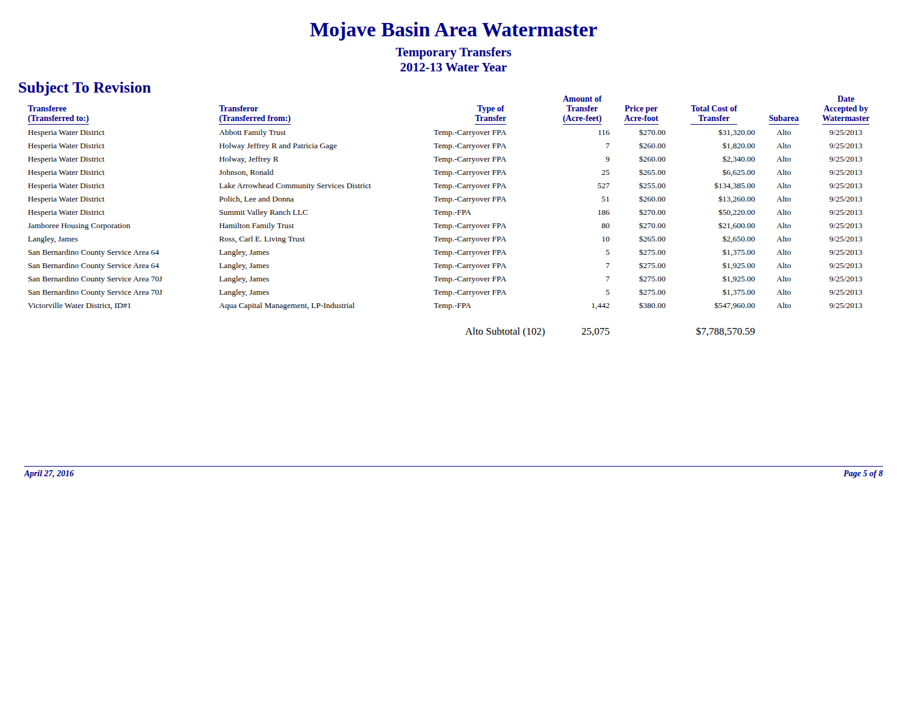Subject To Revision
Mojave Basin Area Watermaster
Temporary Transfers
2012-13 Water Year
| Transferee (Transferred to:) | Transferor (Transferred from:) | Type of Transfer | Amount of Transfer (Acre-feet) | Price per Acre-foot | Total Cost of Transfer | Subarea | Date Accepted by Watermaster |
| --- | --- | --- | --- | --- | --- | --- | --- |
| Hesperia Water District | Abbott Family Trust | Temp.-Carryover FPA | 116 | $270.00 | $31,320.00 | Alto | 9/25/2013 |
| Hesperia Water District | Holway Jeffrey R and Patricia Gage | Temp.-Carryover FPA | 7 | $260.00 | $1,820.00 | Alto | 9/25/2013 |
| Hesperia Water District | Holway, Jeffrey R | Temp.-Carryover FPA | 9 | $260.00 | $2,340.00 | Alto | 9/25/2013 |
| Hesperia Water District | Johnson, Ronald | Temp.-Carryover FPA | 25 | $265.00 | $6,625.00 | Alto | 9/25/2013 |
| Hesperia Water District | Lake Arrowhead Community Services District | Temp.-Carryover FPA | 527 | $255.00 | $134,385.00 | Alto | 9/25/2013 |
| Hesperia Water District | Polich, Lee and Donna | Temp.-Carryover FPA | 51 | $260.00 | $13,260.00 | Alto | 9/25/2013 |
| Hesperia Water District | Summit Valley Ranch LLC | Temp.-FPA | 186 | $270.00 | $50,220.00 | Alto | 9/25/2013 |
| Jamboree Housing Corporation | Hamilton Family Trust | Temp.-Carryover FPA | 80 | $270.00 | $21,600.00 | Alto | 9/25/2013 |
| Langley, James | Ross, Carl E. Living Trust | Temp.-Carryover FPA | 10 | $265.00 | $2,650.00 | Alto | 9/25/2013 |
| San Bernardino County Service Area 64 | Langley, James | Temp.-Carryover FPA | 5 | $275.00 | $1,375.00 | Alto | 9/25/2013 |
| San Bernardino County Service Area 64 | Langley, James | Temp.-Carryover FPA | 7 | $275.00 | $1,925.00 | Alto | 9/25/2013 |
| San Bernardino County Service Area 70J | Langley, James | Temp.-Carryover FPA | 7 | $275.00 | $1,925.00 | Alto | 9/25/2013 |
| San Bernardino County Service Area 70J | Langley, James | Temp.-Carryover FPA | 5 | $275.00 | $1,375.00 | Alto | 9/25/2013 |
| Victorville Water District, ID#1 | Aqua Capital Management, LP-Industrial | Temp.-FPA | 1,442 | $380.00 | $547,960.00 | Alto | 9/25/2013 |
| | | Alto Subtotal (102) | 25,075 | | $7,788,570.59 | | |
April 27, 2016 Page 5 of 8